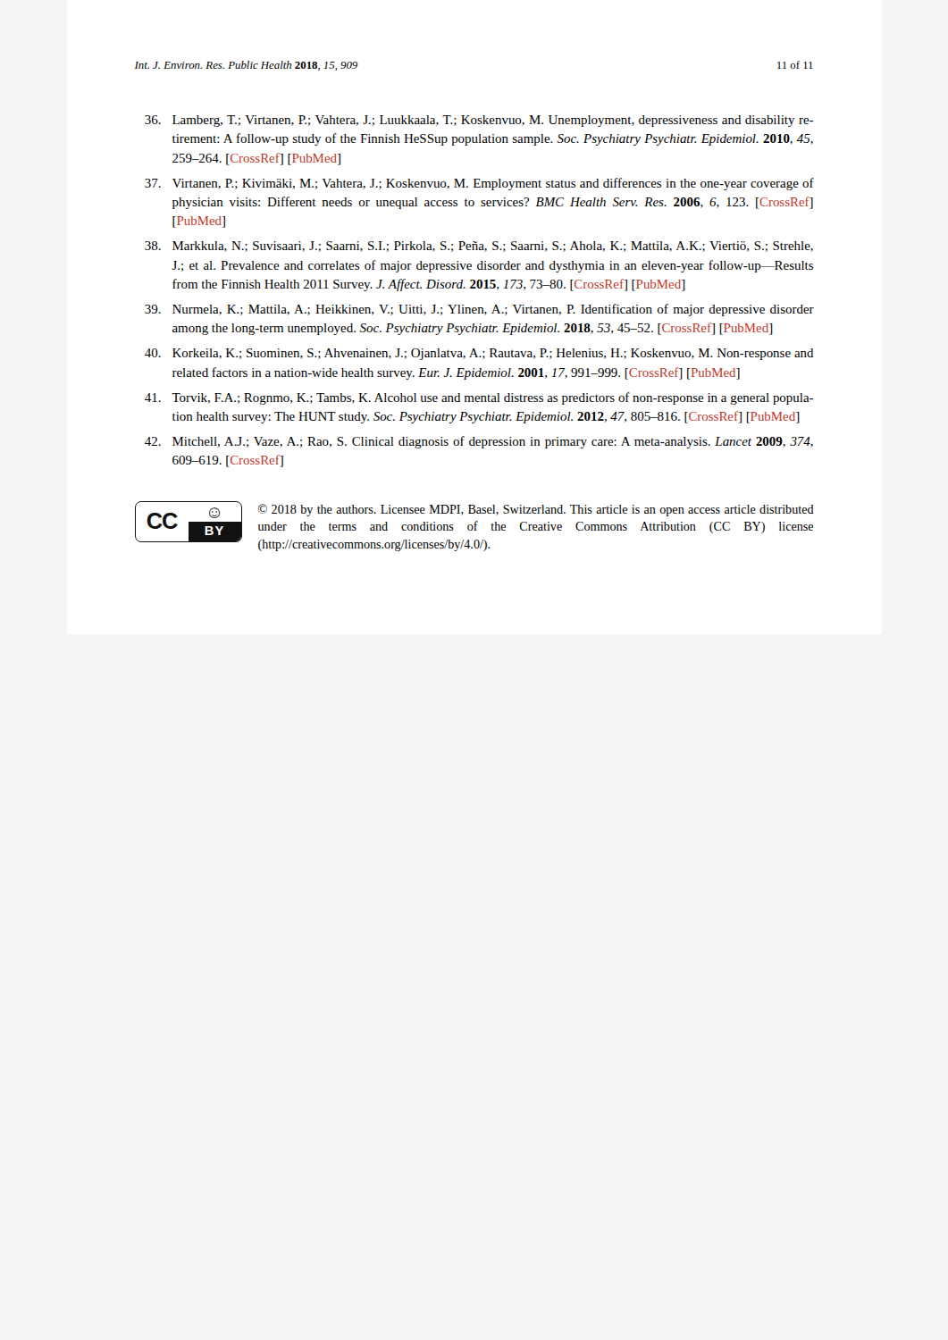Int. J. Environ. Res. Public Health 2018, 15, 909
11 of 11
36. Lamberg, T.; Virtanen, P.; Vahtera, J.; Luukkaala, T.; Koskenvuo, M. Unemployment, depressiveness and disability retirement: A follow-up study of the Finnish HeSSup population sample. Soc. Psychiatry Psychiatr. Epidemiol. 2010, 45, 259–264. [CrossRef] [PubMed]
37. Virtanen, P.; Kivimäki, M.; Vahtera, J.; Koskenvuo, M. Employment status and differences in the one-year coverage of physician visits: Different needs or unequal access to services? BMC Health Serv. Res. 2006, 6, 123. [CrossRef] [PubMed]
38. Markkula, N.; Suvisaari, J.; Saarni, S.I.; Pirkola, S.; Peña, S.; Saarni, S.; Ahola, K.; Mattila, A.K.; Viertiö, S.; Strehle, J.; et al. Prevalence and correlates of major depressive disorder and dysthymia in an eleven-year follow-up—Results from the Finnish Health 2011 Survey. J. Affect. Disord. 2015, 173, 73–80. [CrossRef] [PubMed]
39. Nurmela, K.; Mattila, A.; Heikkinen, V.; Uitti, J.; Ylinen, A.; Virtanen, P. Identification of major depressive disorder among the long-term unemployed. Soc. Psychiatry Psychiatr. Epidemiol. 2018, 53, 45–52. [CrossRef] [PubMed]
40. Korkeila, K.; Suominen, S.; Ahvenainen, J.; Ojanlatva, A.; Rautava, P.; Helenius, H.; Koskenvuo, M. Non-response and related factors in a nation-wide health survey. Eur. J. Epidemiol. 2001, 17, 991–999. [CrossRef] [PubMed]
41. Torvik, F.A.; Rognmo, K.; Tambs, K. Alcohol use and mental distress as predictors of non-response in a general population health survey: The HUNT study. Soc. Psychiatry Psychiatr. Epidemiol. 2012, 47, 805–816. [CrossRef] [PubMed]
42. Mitchell, A.J.; Vaze, A.; Rao, S. Clinical diagnosis of depression in primary care: A meta-analysis. Lancet 2009, 374, 609–619. [CrossRef]
CC
☺
BY
© 2018 by the authors. Licensee MDPI, Basel, Switzerland. This article is an open access article distributed under the terms and conditions of the Creative Commons Attribution (CC BY) license (http://creativecommons.org/licenses/by/4.0/).